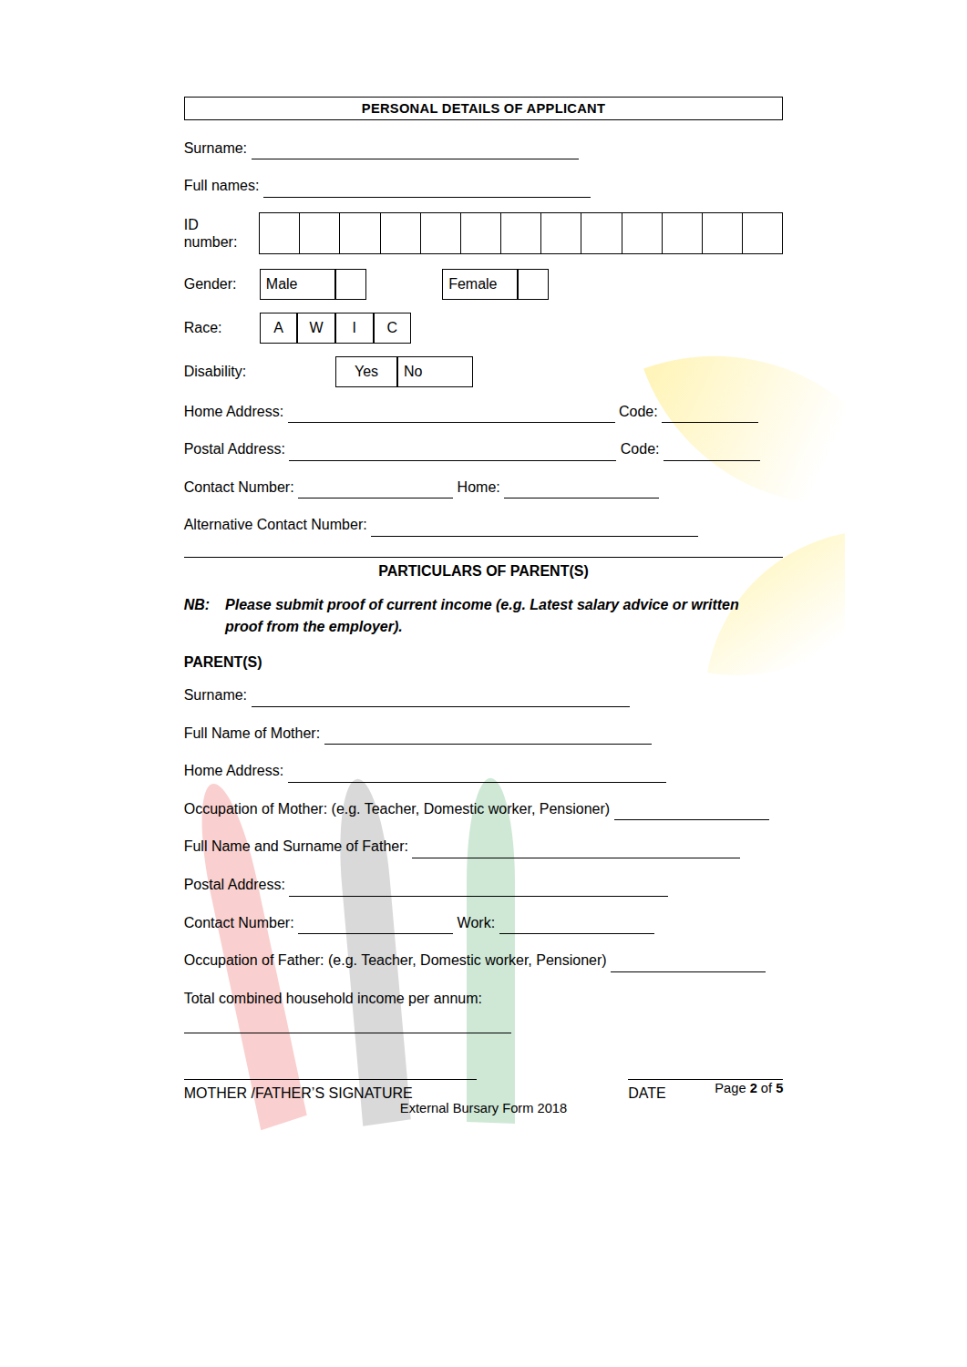PERSONAL DETAILS OF APPLICANT
Surname:
Full names:
ID
number:
Gender:
Male
Female
Race:
A
W
I
C
Disability:
Yes
No
Home Address: Code:
Postal Address: Code:
Contact Number: Home:
Alternative Contact Number:
PARTICULARS OF PARENT(S)
NB: Please submit proof of current income (e.g. Latest salary advice or written proof from the employer).
PARENT(S)
Surname:
Full Name of Mother:
Home Address:
Occupation of Mother: (e.g. Teacher, Domestic worker, Pensioner)
Full Name and Surname of Father:
Postal Address:
Contact Number: Work:
Occupation of Father: (e.g. Teacher, Domestic worker, Pensioner)
Total combined household income per annum:
MOTHER /FATHER’S SIGNATURE
DATE
Page 2 of 5
External Bursary Form 2018